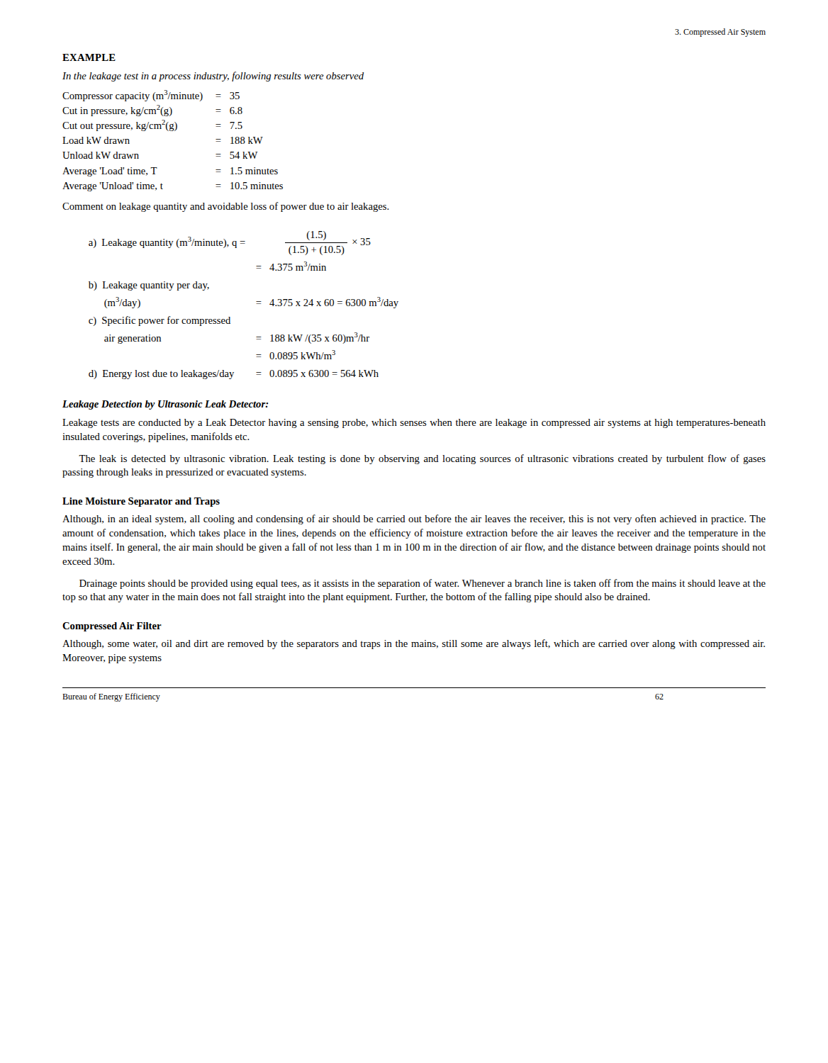3. Compressed Air System
EXAMPLE
In the leakage test in a process industry, following results were observed
| Compressor capacity (m 3 /minute) | = | 35 |
| Cut in pressure, kg/cm 2 (g) | = | 6.8 |
| Cut out pressure, kg/cm 2 (g) | = | 7.5 |
| Load kW drawn | = | 188 kW |
| Unload kW drawn | = | 54 kW |
| Average 'Load' time, T | = | 1.5 minutes |
| Average 'Unload' time, t | = | 10.5 minutes |
Comment on leakage quantity and avoidable loss of power due to air leakages.
| a) Leakage quantity (m 3 /minute), q = | (1.5) (1.5) + (10.5) × 35 |
| | = 4.375 m 3 /min |
| b) Leakage quantity per day, | |
| (m 3 /day) | = 4.375 x 24 x 60 = 6300 m 3 /day |
| c) Specific power for compressed | |
| air generation | = 188 kW /(35 x 60)m 3 /hr |
| | = 0.0895 kWh/m 3 |
| d) Energy lost due to leakages/day | = 0.0895 x 6300 = 564 kWh |
Leakage Detection by Ultrasonic Leak Detector:
Leakage tests are conducted by a Leak Detector having a sensing probe, which senses when there are leakage in compressed air systems at high temperatures-beneath insulated coverings, pipelines, manifolds etc.
The leak is detected by ultrasonic vibration. Leak testing is done by observing and locating sources of ultrasonic vibrations created by turbulent flow of gases passing through leaks in pressurized or evacuated systems.
Line Moisture Separator and Traps
Although, in an ideal system, all cooling and condensing of air should be carried out before the air leaves the receiver, this is not very often achieved in practice. The amount of condensation, which takes place in the lines, depends on the efficiency of moisture extraction before the air leaves the receiver and the temperature in the mains itself. In general, the air main should be given a fall of not less than 1 m in 100 m in the direction of air flow, and the distance between drainage points should not exceed 30m.
Drainage points should be provided using equal tees, as it assists in the separation of water. Whenever a branch line is taken off from the mains it should leave at the top so that any water in the main does not fall straight into the plant equipment. Further, the bottom of the falling pipe should also be drained.
Compressed Air Filter
Although, some water, oil and dirt are removed by the separators and traps in the mains, still some are always left, which are carried over along with compressed air. Moreover, pipe systems
Bureau of Energy Efficiency 62